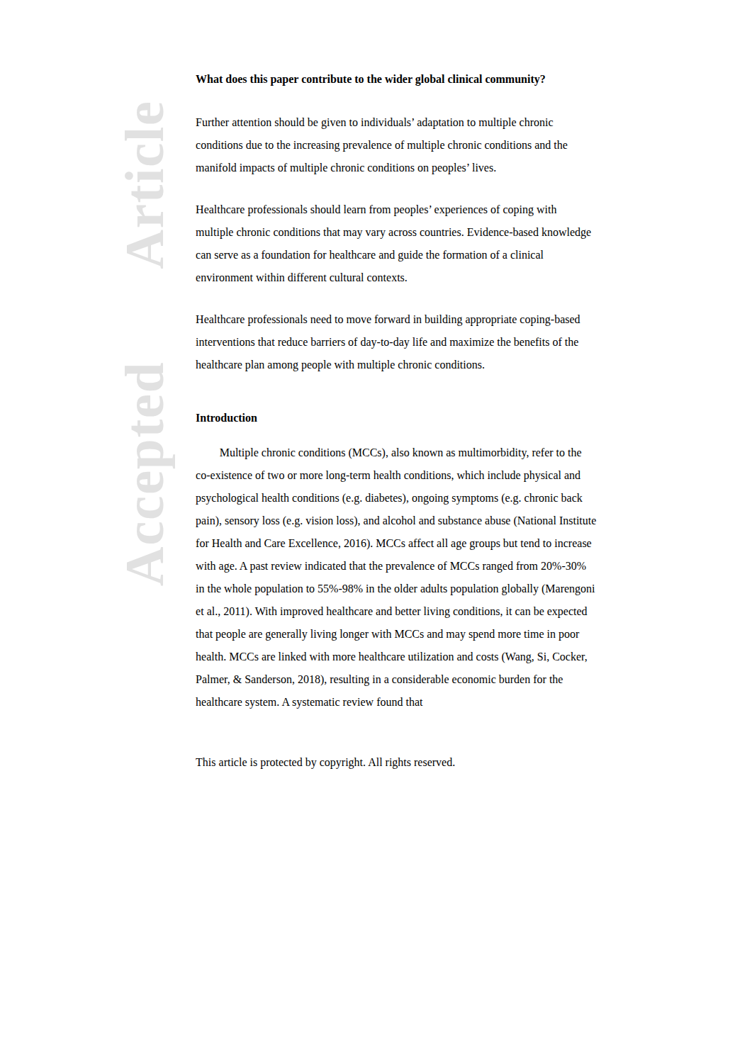Article Accepted
What does this paper contribute to the wider global clinical community?
Further attention should be given to individuals’ adaptation to multiple chronic conditions due to the increasing prevalence of multiple chronic conditions and the manifold impacts of multiple chronic conditions on peoples’ lives.
Healthcare professionals should learn from peoples’ experiences of coping with multiple chronic conditions that may vary across countries. Evidence-based knowledge can serve as a foundation for healthcare and guide the formation of a clinical environment within different cultural contexts.
Healthcare professionals need to move forward in building appropriate coping-based interventions that reduce barriers of day-to-day life and maximize the benefits of the healthcare plan among people with multiple chronic conditions.
Introduction
Multiple chronic conditions (MCCs), also known as multimorbidity, refer to the co-existence of two or more long-term health conditions, which include physical and psychological health conditions (e.g. diabetes), ongoing symptoms (e.g. chronic back pain), sensory loss (e.g. vision loss), and alcohol and substance abuse (National Institute for Health and Care Excellence, 2016). MCCs affect all age groups but tend to increase with age. A past review indicated that the prevalence of MCCs ranged from 20%-30% in the whole population to 55%-98% in the older adults population globally (Marengoni et al., 2011). With improved healthcare and better living conditions, it can be expected that people are generally living longer with MCCs and may spend more time in poor health. MCCs are linked with more healthcare utilization and costs (Wang, Si, Cocker, Palmer, & Sanderson, 2018), resulting in a considerable economic burden for the healthcare system. A systematic review found that
This article is protected by copyright. All rights reserved.